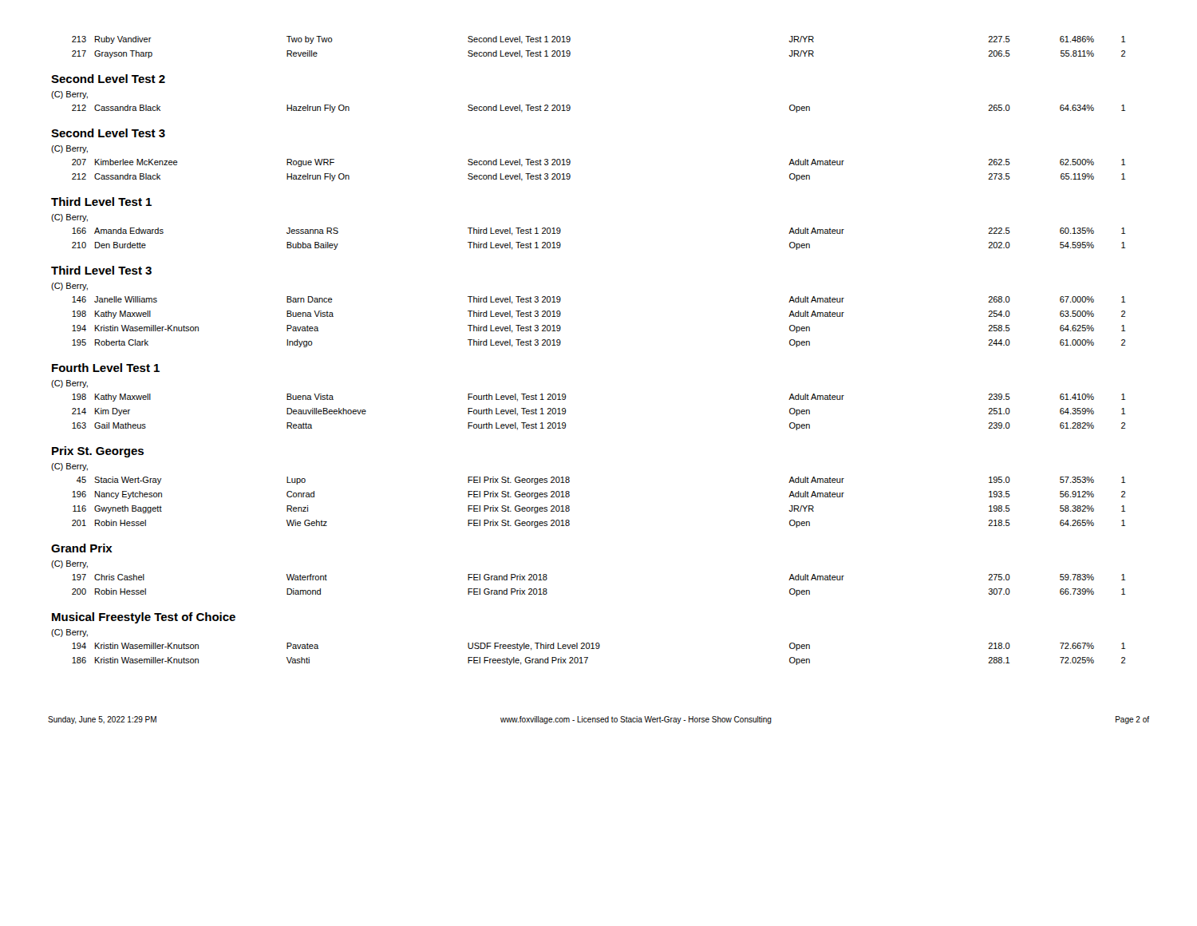| 213 | Ruby Vandiver | Two by Two | Second Level, Test 1 2019 | JR/YR | 227.5 | 61.486% | 1 |
| 217 | Grayson Tharp | Reveille | Second Level, Test 1 2019 | JR/YR | 206.5 | 55.811% | 2 |
| Second Level Test 2 |
| (C) Berry, |
| 212 | Cassandra Black | Hazelrun Fly On | Second Level, Test 2 2019 | Open | 265.0 | 64.634% | 1 |
| Second Level Test 3 |
| (C) Berry, |
| 207 | Kimberlee McKenzee | Rogue WRF | Second Level, Test 3 2019 | Adult Amateur | 262.5 | 62.500% | 1 |
| 212 | Cassandra Black | Hazelrun Fly On | Second Level, Test 3 2019 | Open | 273.5 | 65.119% | 1 |
| Third Level Test 1 |
| (C) Berry, |
| 166 | Amanda Edwards | Jessanna RS | Third Level, Test 1 2019 | Adult Amateur | 222.5 | 60.135% | 1 |
| 210 | Den Burdette | Bubba Bailey | Third Level, Test 1 2019 | Open | 202.0 | 54.595% | 1 |
| Third Level Test 3 |
| (C) Berry, |
| 146 | Janelle Williams | Barn Dance | Third Level, Test 3 2019 | Adult Amateur | 268.0 | 67.000% | 1 |
| 198 | Kathy Maxwell | Buena Vista | Third Level, Test 3 2019 | Adult Amateur | 254.0 | 63.500% | 2 |
| 194 | Kristin Wasemiller-Knutson | Pavatea | Third Level, Test 3 2019 | Open | 258.5 | 64.625% | 1 |
| 195 | Roberta Clark | Indygo | Third Level, Test 3 2019 | Open | 244.0 | 61.000% | 2 |
| Fourth Level Test 1 |
| (C) Berry, |
| 198 | Kathy Maxwell | Buena Vista | Fourth Level, Test 1 2019 | Adult Amateur | 239.5 | 61.410% | 1 |
| 214 | Kim Dyer | DeauvilleBeekhoeve | Fourth Level, Test 1 2019 | Open | 251.0 | 64.359% | 1 |
| 163 | Gail Matheus | Reatta | Fourth Level, Test 1 2019 | Open | 239.0 | 61.282% | 2 |
| Prix St. Georges |
| (C) Berry, |
| 45 | Stacia Wert-Gray | Lupo | FEI Prix St. Georges 2018 | Adult Amateur | 195.0 | 57.353% | 1 |
| 196 | Nancy Eytcheson | Conrad | FEI Prix St. Georges 2018 | Adult Amateur | 193.5 | 56.912% | 2 |
| 116 | Gwyneth Baggett | Renzi | FEI Prix St. Georges 2018 | JR/YR | 198.5 | 58.382% | 1 |
| 201 | Robin Hessel | Wie Gehtz | FEI Prix St. Georges 2018 | Open | 218.5 | 64.265% | 1 |
| Grand Prix |
| (C) Berry, |
| 197 | Chris Cashel | Waterfront | FEI Grand Prix 2018 | Adult Amateur | 275.0 | 59.783% | 1 |
| 200 | Robin Hessel | Diamond | FEI Grand Prix 2018 | Open | 307.0 | 66.739% | 1 |
| Musical Freestyle Test of Choice |
| (C) Berry, |
| 194 | Kristin Wasemiller-Knutson | Pavatea | USDF Freestyle, Third Level 2019 | Open | 218.0 | 72.667% | 1 |
| 186 | Kristin Wasemiller-Knutson | Vashti | FEI Freestyle, Grand Prix 2017 | Open | 288.1 | 72.025% | 2 |
Sunday, June 5, 2022 1:29 PM
www.foxvillage.com - Licensed to Stacia Wert-Gray - Horse Show Consulting
Page 2 of